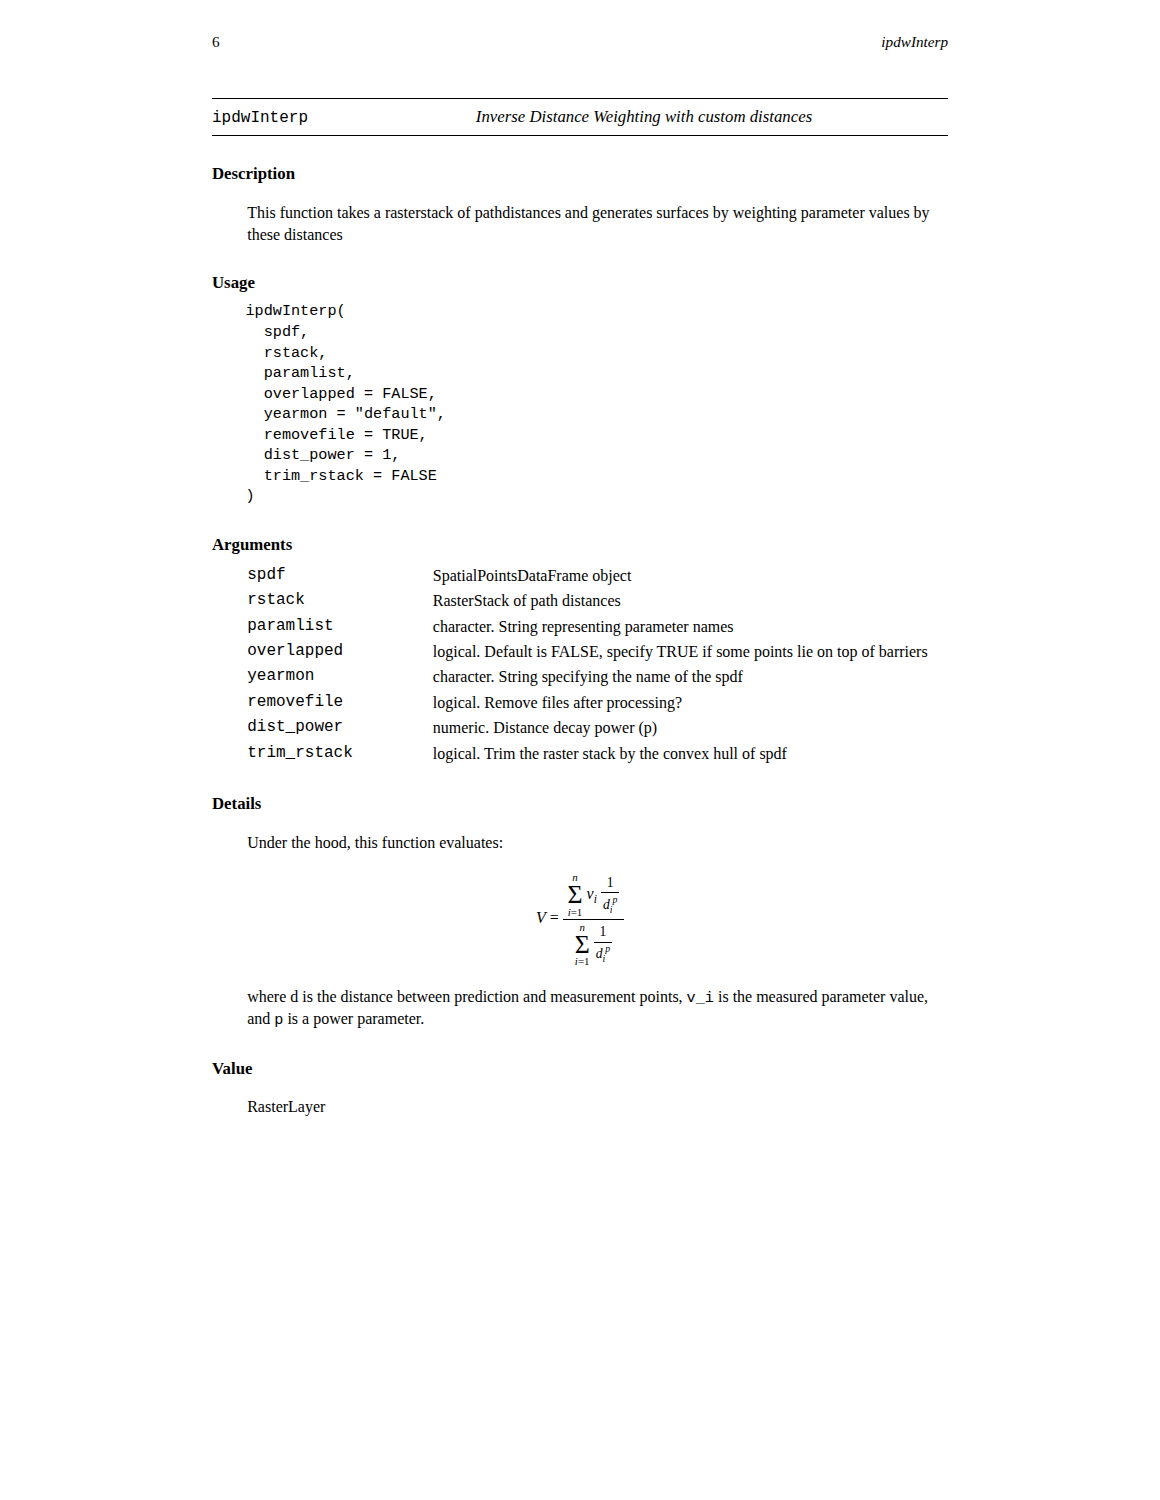6
ipdwInterp
ipdwInterp
Inverse Distance Weighting with custom distances
Description
This function takes a rasterstack of pathdistances and generates surfaces by weighting parameter values by these distances
Usage
ipdwInterp(
  spdf,
  rstack,
  paramlist,
  overlapped = FALSE,
  yearmon = "default",
  removefile = TRUE,
  dist_power = 1,
  trim_rstack = FALSE
)
Arguments
| spdf | SpatialPointsDataFrame object |
| rstack | RasterStack of path distances |
| paramlist | character. String representing parameter names |
| overlapped | logical. Default is FALSE, specify TRUE if some points lie on top of barriers |
| yearmon | character. String specifying the name of the spdf |
| removefile | logical. Remove files after processing? |
| dist_power | numeric. Distance decay power (p) |
| trim_rstack | logical. Trim the raster stack by the convex hull of spdf |
Details
Under the hood, this function evaluates:
V = n Σ i=1 vi 1 dip n Σ i=1 1 dip
where d is the distance between prediction and measurement points, v_i is the measured parameter value, and p is a power parameter.
Value
RasterLayer